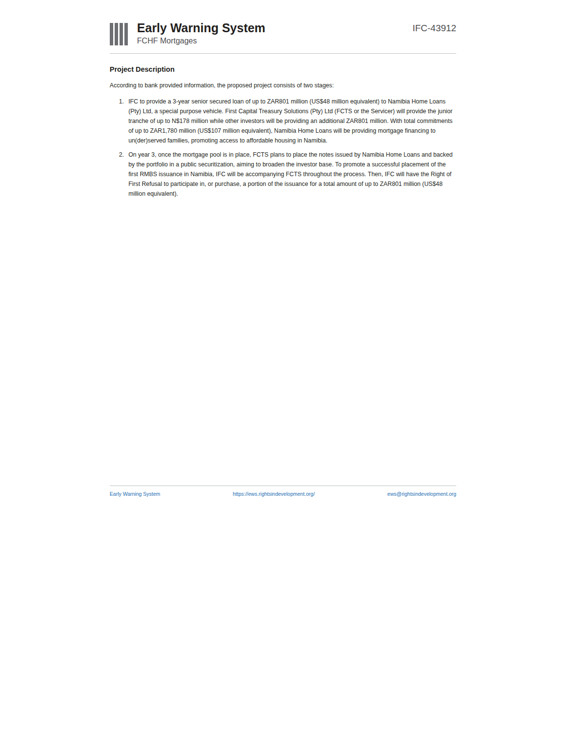Early Warning System
FCHF Mortgages
IFC-43912
Project Description
According to bank provided information, the proposed project consists of two stages:
IFC to provide a 3-year senior secured loan of up to ZAR801 million (US$48 million equivalent) to Namibia Home Loans (Pty) Ltd, a special purpose vehicle. First Capital Treasury Solutions (Pty) Ltd (FCTS or the Servicer) will provide the junior tranche of up to N$178 million while other investors will be providing an additional ZAR801 million. With total commitments of up to ZAR1,780 million (US$107 million equivalent), Namibia Home Loans will be providing mortgage financing to un(der)served families, promoting access to affordable housing in Namibia.
On year 3, once the mortgage pool is in place, FCTS plans to place the notes issued by Namibia Home Loans and backed by the portfolio in a public securitization, aiming to broaden the investor base. To promote a successful placement of the first RMBS issuance in Namibia, IFC will be accompanying FCTS throughout the process. Then, IFC will have the Right of First Refusal to participate in, or purchase, a portion of the issuance for a total amount of up to ZAR801 million (US$48 million equivalent).
Early Warning System
https://ews.rightsindevelopment.org/
ews@rightsindevelopment.org